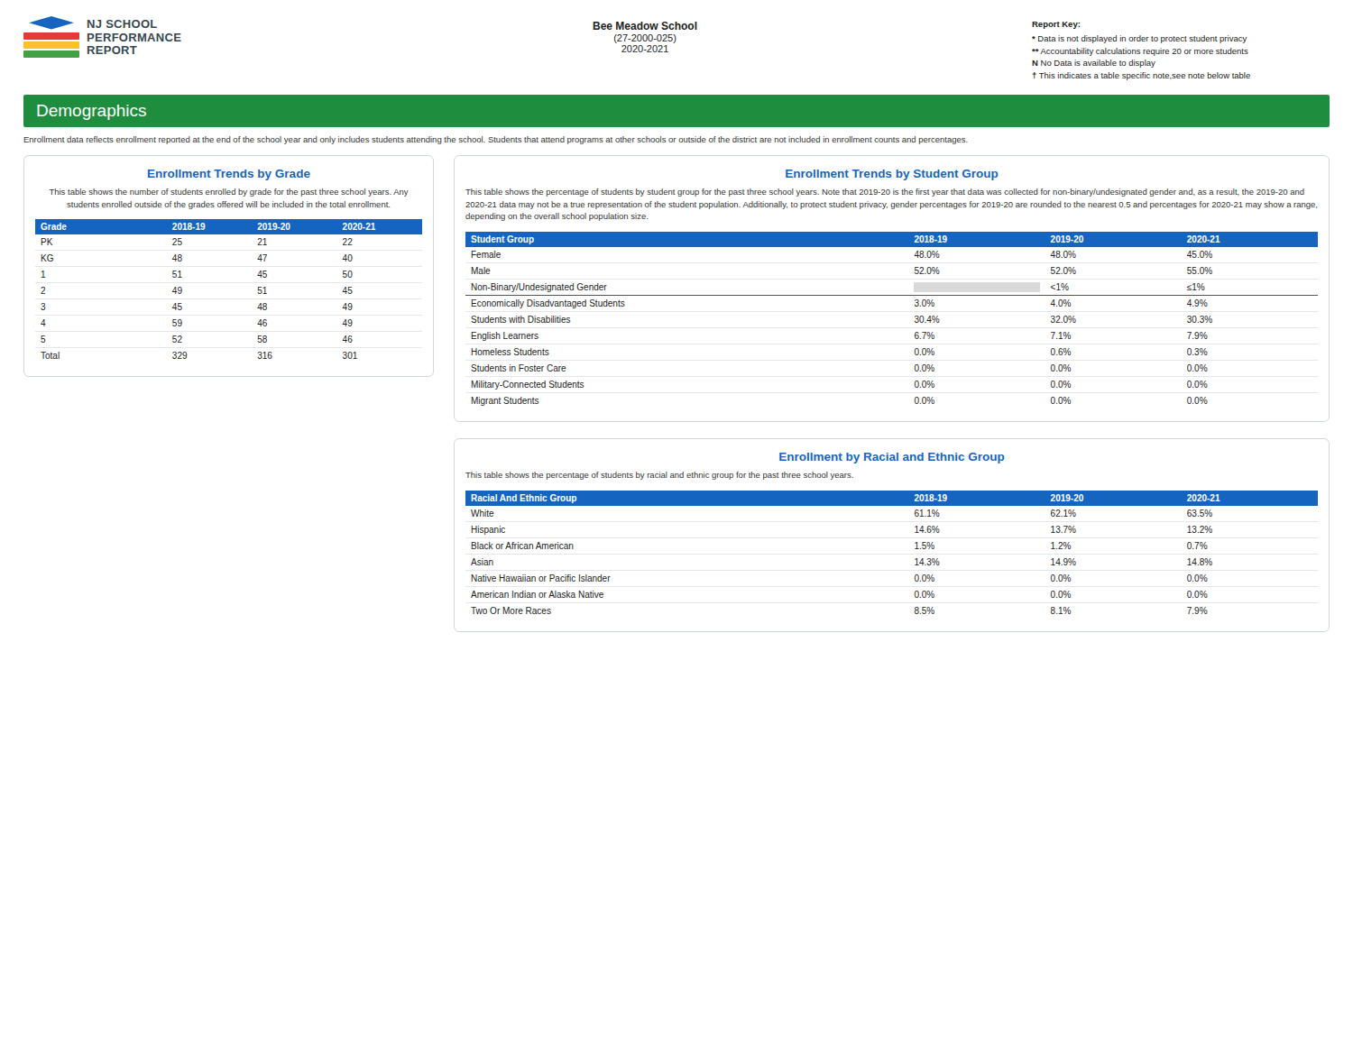NJ SCHOOL
PERFORMANCE
REPORT
Bee Meadow School
(27-2000-025)
2020-2021
Report Key:
* Data is not displayed in order to protect student privacy
** Accountability calculations require 20 or more students
N No Data is available to display
† This indicates a table specific note,see note below table
Demographics
Enrollment data reflects enrollment reported at the end of the school year and only includes students attending the school. Students that attend programs at other schools or outside of the district are not included in enrollment counts and percentages.
Enrollment Trends by Grade
This table shows the number of students enrolled by grade for the past three school years. Any students enrolled outside of the grades offered will be included in the total enrollment.
| Grade | 2018-19 | 2019-20 | 2020-21 |
| --- | --- | --- | --- |
| PK | 25 | 21 | 22 |
| KG | 48 | 47 | 40 |
| 1 | 51 | 45 | 50 |
| 2 | 49 | 51 | 45 |
| 3 | 45 | 48 | 49 |
| 4 | 59 | 46 | 49 |
| 5 | 52 | 58 | 46 |
| Total | 329 | 316 | 301 |
Enrollment Trends by Student Group
This table shows the percentage of students by student group for the past three school years. Note that 2019-20 is the first year that data was collected for non-binary/undesignated gender and, as a result, the 2019-20 and 2020-21 data may not be a true representation of the student population. Additionally, to protect student privacy, gender percentages for 2019-20 are rounded to the nearest 0.5 and percentages for 2020-21 may show a range, depending on the overall school population size.
| Student Group | 2018-19 | 2019-20 | 2020-21 |
| --- | --- | --- | --- |
| Female | 48.0% | 48.0% | 45.0% |
| Male | 52.0% | 52.0% | 55.0% |
| Non-Binary/Undesignated Gender | | <1% | ≤1% |
| Economically Disadvantaged Students | 3.0% | 4.0% | 4.9% |
| Students with Disabilities | 30.4% | 32.0% | 30.3% |
| English Learners | 6.7% | 7.1% | 7.9% |
| Homeless Students | 0.0% | 0.6% | 0.3% |
| Students in Foster Care | 0.0% | 0.0% | 0.0% |
| Military-Connected Students | 0.0% | 0.0% | 0.0% |
| Migrant Students | 0.0% | 0.0% | 0.0% |
Enrollment by Racial and Ethnic Group
This table shows the percentage of students by racial and ethnic group for the past three school years.
| Racial And Ethnic Group | 2018-19 | 2019-20 | 2020-21 |
| --- | --- | --- | --- |
| White | 61.1% | 62.1% | 63.5% |
| Hispanic | 14.6% | 13.7% | 13.2% |
| Black or African American | 1.5% | 1.2% | 0.7% |
| Asian | 14.3% | 14.9% | 14.8% |
| Native Hawaiian or Pacific Islander | 0.0% | 0.0% | 0.0% |
| American Indian or Alaska Native | 0.0% | 0.0% | 0.0% |
| Two Or More Races | 8.5% | 8.1% | 7.9% |